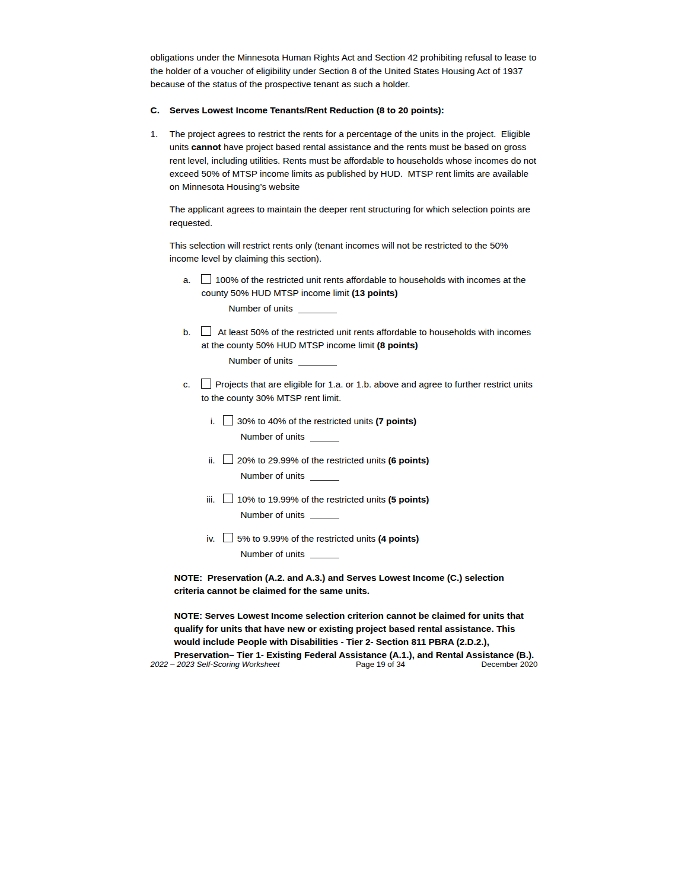obligations under the Minnesota Human Rights Act and Section 42 prohibiting refusal to lease to the holder of a voucher of eligibility under Section 8 of the United States Housing Act of 1937 because of the status of the prospective tenant as such a holder.
C.
Serves Lowest Income Tenants/Rent Reduction (8 to 20 points):
1.
The project agrees to restrict the rents for a percentage of the units in the project. Eligible units cannot have project based rental assistance and the rents must be based on gross rent level, including utilities. Rents must be affordable to households whose incomes do not exceed 50% of MTSP income limits as published by HUD. MTSP rent limits are available on Minnesota Housing’s website
The applicant agrees to maintain the deeper rent structuring for which selection points are requested.
This selection will restrict rents only (tenant incomes will not be restricted to the 50% income level by claiming this section).
a.
100% of the restricted unit rents affordable to households with incomes at the county 50% HUD MTSP income limit (13 points)
Number of units
b.
At least 50% of the restricted unit rents affordable to households with incomes at the county 50% HUD MTSP income limit (8 points)
Number of units
c.
Projects that are eligible for 1.a. or 1.b. above and agree to further restrict units to the county 30% MTSP rent limit.
i.
30% to 40% of the restricted units (7 points)
Number of units
ii.
20% to 29.99% of the restricted units (6 points)
Number of units
iii.
10% to 19.99% of the restricted units (5 points)
Number of units
iv.
5% to 9.99% of the restricted units (4 points)
Number of units
NOTE: Preservation (A.2. and A.3.) and Serves Lowest Income (C.) selection criteria cannot be claimed for the same units.
NOTE: Serves Lowest Income selection criterion cannot be claimed for units that qualify for units that have new or existing project based rental assistance. This would include People with Disabilities - Tier 2- Section 811 PBRA (2.D.2.), Preservation– Tier 1- Existing Federal Assistance (A.1.), and Rental Assistance (B.).
2022 – 2023 Self-Scoring Worksheet
Page 19 of 34
December 2020